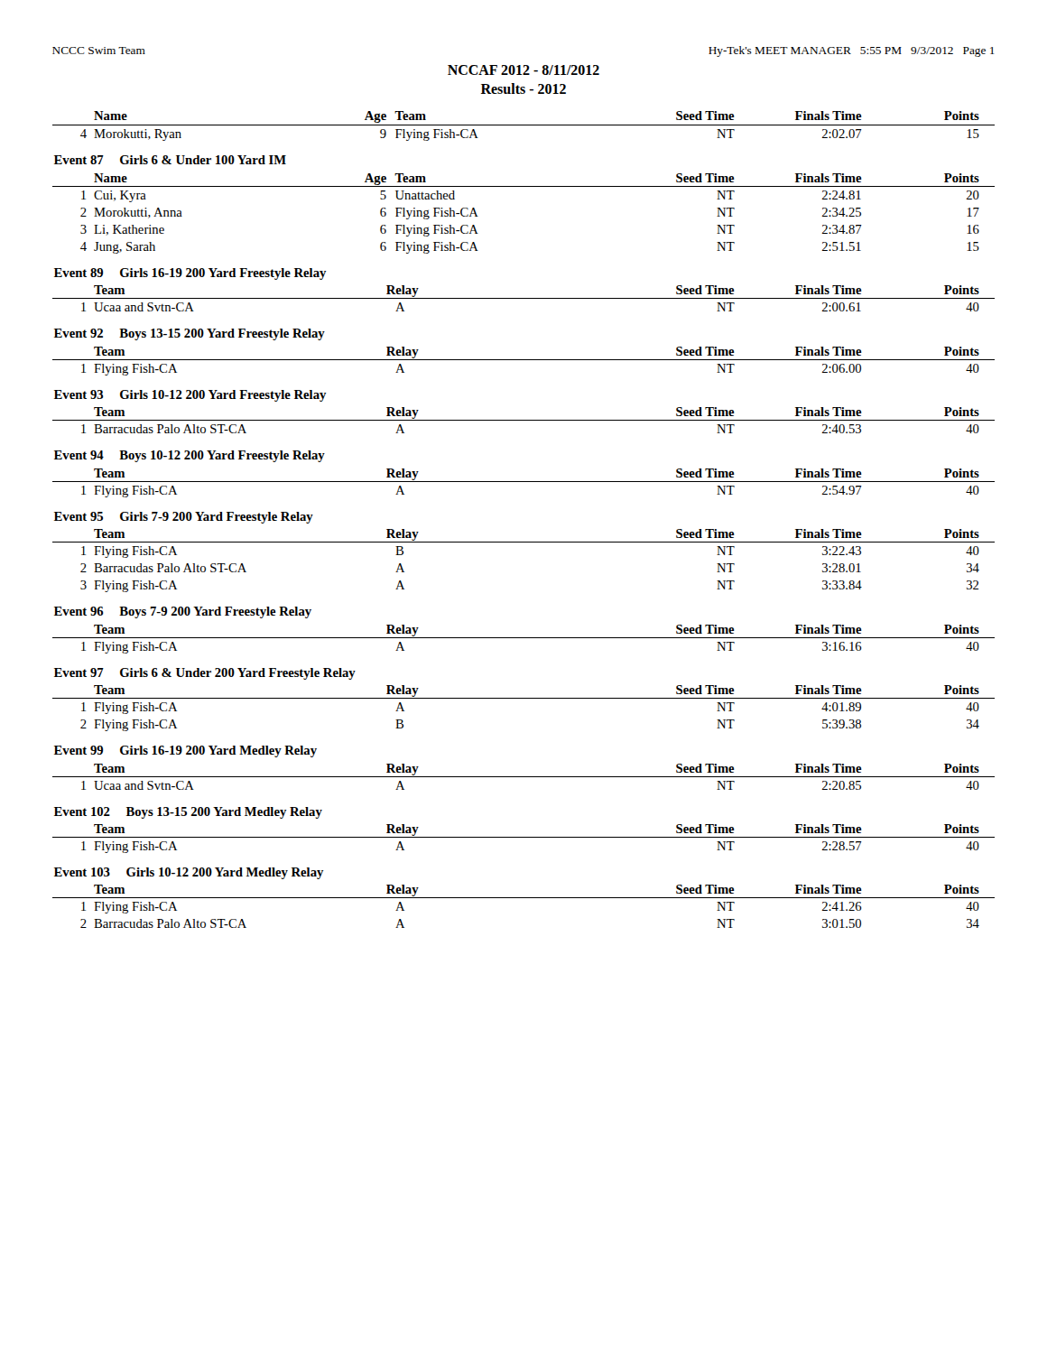NCCC Swim Team
Hy-Tek's MEET MANAGER 5:55 PM 9/3/2012 Page 1
NCCAF 2012 - 8/11/2012
Results - 2012
| | Name | Age | Team | Seed Time | Finals Time | Points |
| --- | --- | --- | --- | --- | --- | --- |
| 4 | Morokutti, Ryan | 9 | Flying Fish-CA | NT | 2:02.07 | 15 |
| Event 87 Girls 6 & Under 100 Yard IM |
| | Name | Age | Team | Seed Time | Finals Time | Points |
| 1 | Cui, Kyra | 5 | Unattached | NT | 2:24.81 | 20 |
| 2 | Morokutti, Anna | 6 | Flying Fish-CA | NT | 2:34.25 | 17 |
| 3 | Li, Katherine | 6 | Flying Fish-CA | NT | 2:34.87 | 16 |
| 4 | Jung, Sarah | 6 | Flying Fish-CA | NT | 2:51.51 | 15 |
| Event 89 Girls 16-19 200 Yard Freestyle Relay |
| | Team | Relay | Seed Time | Finals Time | Points |
| 1 | Ucaa and Svtn-CA | A | NT | 2:00.61 | 40 |
| Event 92 Boys 13-15 200 Yard Freestyle Relay |
| | Team | Relay | Seed Time | Finals Time | Points |
| 1 | Flying Fish-CA | A | NT | 2:06.00 | 40 |
| Event 93 Girls 10-12 200 Yard Freestyle Relay |
| | Team | Relay | Seed Time | Finals Time | Points |
| 1 | Barracudas Palo Alto ST-CA | A | NT | 2:40.53 | 40 |
| Event 94 Boys 10-12 200 Yard Freestyle Relay |
| | Team | Relay | Seed Time | Finals Time | Points |
| 1 | Flying Fish-CA | A | NT | 2:54.97 | 40 |
| Event 95 Girls 7-9 200 Yard Freestyle Relay |
| | Team | Relay | Seed Time | Finals Time | Points |
| 1 | Flying Fish-CA | B | NT | 3:22.43 | 40 |
| 2 | Barracudas Palo Alto ST-CA | A | NT | 3:28.01 | 34 |
| 3 | Flying Fish-CA | A | NT | 3:33.84 | 32 |
| Event 96 Boys 7-9 200 Yard Freestyle Relay |
| | Team | Relay | Seed Time | Finals Time | Points |
| 1 | Flying Fish-CA | A | NT | 3:16.16 | 40 |
| Event 97 Girls 6 & Under 200 Yard Freestyle Relay |
| | Team | Relay | Seed Time | Finals Time | Points |
| 1 | Flying Fish-CA | A | NT | 4:01.89 | 40 |
| 2 | Flying Fish-CA | B | NT | 5:39.38 | 34 |
| Event 99 Girls 16-19 200 Yard Medley Relay |
| | Team | Relay | Seed Time | Finals Time | Points |
| 1 | Ucaa and Svtn-CA | A | NT | 2:20.85 | 40 |
| Event 102 Boys 13-15 200 Yard Medley Relay |
| | Team | Relay | Seed Time | Finals Time | Points |
| 1 | Flying Fish-CA | A | NT | 2:28.57 | 40 |
| Event 103 Girls 10-12 200 Yard Medley Relay |
| | Team | Relay | Seed Time | Finals Time | Points |
| 1 | Flying Fish-CA | A | NT | 2:41.26 | 40 |
| 2 | Barracudas Palo Alto ST-CA | A | NT | 3:01.50 | 34 |